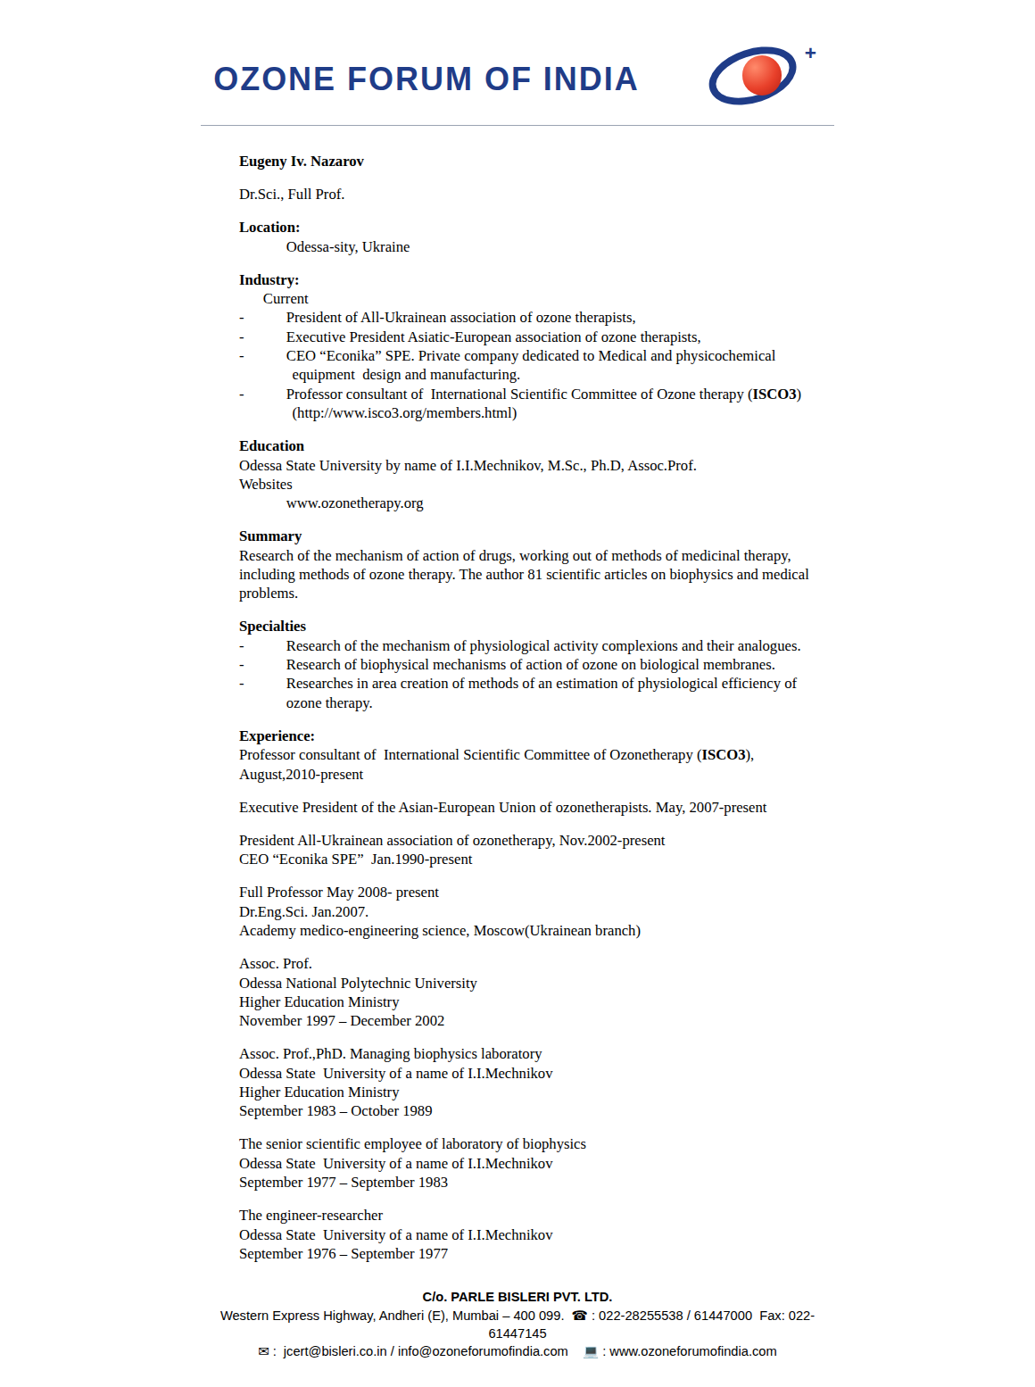OZONE FORUM OF INDIA
+
Eugeny Iv. Nazarov
Dr.Sci., Full Prof.
Location:
Odessa-sity, Ukraine
Industry:
Current
- President of All-Ukrainean association of ozone therapists,
- Executive President Asiatic-European association of ozone therapists,
- CEO “Econika” SPE. Private company dedicated to Medical and physicochemical
equipment design and manufacturing.
- Professor consultant of International Scientific Committee of Ozone therapy (ISCO3)
(http://www.isco3.org/members.html)
Education
Odessa State University by name of I.I.Mechnikov, M.Sc., Ph.D, Assoc.Prof.
Websites
www.ozonetherapy.org
Summary
Research of the mechanism of action of drugs, working out of methods of medicinal therapy, including methods of ozone therapy. The author 81 scientific articles on biophysics and medical problems.
Specialties
- Research of the mechanism of physiological activity complexions and their analogues.
- Research of biophysical mechanisms of action of ozone on biological membranes.
- Researches in area creation of methods of an estimation of physiological efficiency of ozone therapy.
Experience:
Professor consultant of International Scientific Committee of Ozonetherapy (ISCO3), August,2010-present
Executive President of the Asian-European Union of ozonetherapists. May, 2007-present
President All-Ukrainean association of ozonetherapy, Nov.2002-present
CEO “Econika SPE” Jan.1990-present
Full Professor May 2008- present
Dr.Eng.Sci. Jan.2007.
Academy medico-engineering science, Moscow(Ukrainean branch)
Assoc. Prof.
Odessa National Polytechnic University
Higher Education Ministry
November 1997 – December 2002
Assoc. Prof.,PhD. Managing biophysics laboratory
Odessa State University of a name of I.I.Mechnikov
Higher Education Ministry
September 1983 – October 1989
The senior scientific employee of laboratory of biophysics
Odessa State University of a name of I.I.Mechnikov
September 1977 – September 1983
The engineer-researcher
Odessa State University of a name of I.I.Mechnikov
September 1976 – September 1977
C/o. PARLE BISLERI PVT. LTD.
Western Express Highway, Andheri (E), Mumbai – 400 099. ☎ : 022-28255538 / 61447000 Fax: 022-61447145
✉ : jcert@bisleri.co.in / info@ozoneforumofindia.com 💻 : www.ozoneforumofindia.com